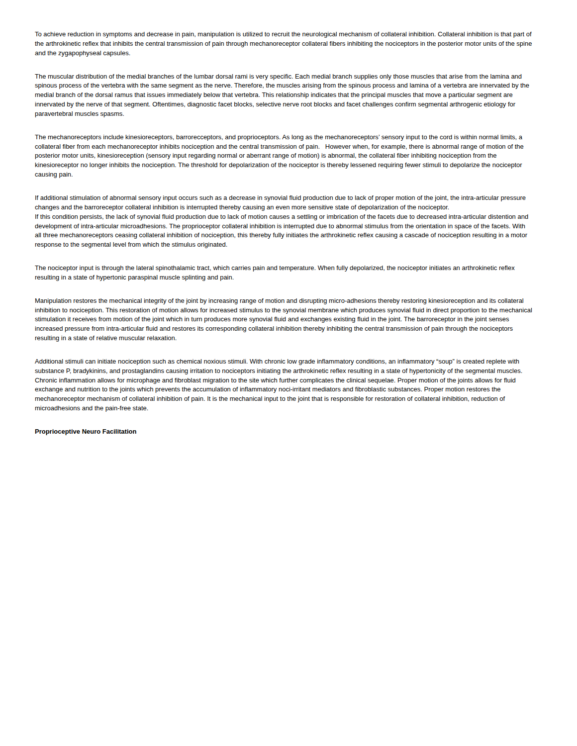To achieve reduction in symptoms and decrease in pain, manipulation is utilized to recruit the neurological mechanism of collateral inhibition. Collateral inhibition is that part of the arthrokinetic reflex that inhibits the central transmission of pain through mechanoreceptor collateral fibers inhibiting the nociceptors in the posterior motor units of the spine and the zygapophyseal capsules.
The muscular distribution of the medial branches of the lumbar dorsal rami is very specific. Each medial branch supplies only those muscles that arise from the lamina and spinous process of the vertebra with the same segment as the nerve. Therefore, the muscles arising from the spinous process and lamina of a vertebra are innervated by the medial branch of the dorsal ramus that issues immediately below that vertebra. This relationship indicates that the principal muscles that move a particular segment are innervated by the nerve of that segment. Oftentimes, diagnostic facet blocks, selective nerve root blocks and facet challenges confirm segmental arthrogenic etiology for paravertebral muscles spasms.
The mechanoreceptors include kinesioreceptors, barrorecceptors, and proprioceptors. As long as the mechanoreceptors’ sensory input to the cord is within normal limits, a collateral fiber from each mechanoreceptor inhibits nociception and the central transmission of pain. However when, for example, there is abnormal range of motion of the posterior motor units, kinesioreception (sensory input regarding normal or aberrant range of motion) is abnormal, the collateral fiber inhibiting nociception from the kinesioreceptor no longer inhibits the nociception. The threshold for depolarization of the nociceptor is thereby lessened requiring fewer stimuli to depolarize the nociceptor causing pain.
If additional stimulation of abnormal sensory input occurs such as a decrease in synovial fluid production due to lack of proper motion of the joint, the intra-articular pressure changes and the barroreceptor collateral inhibition is interrupted thereby causing an even more sensitive state of depolarization of the nociceptor.
If this condition persists, the lack of synovial fluid production due to lack of motion causes a settling or imbrication of the facets due to decreased intra-articular distention and development of intra-articular microadhesions. The proprioceptor collateral inhibition is interrupted due to abnormal stimulus from the orientation in space of the facets. With all three mechanoreceptors ceasing collateral inhibition of nociception, this thereby fully initiates the arthrokinetic reflex causing a cascade of nociception resulting in a motor response to the segmental level from which the stimulus originated.
The nociceptor input is through the lateral spinothalamic tract, which carries pain and temperature. When fully depolarized, the nociceptor initiates an arthrokinetic reflex resulting in a state of hypertonic paraspinal muscle splinting and pain.
Manipulation restores the mechanical integrity of the joint by increasing range of motion and disrupting micro-adhesions thereby restoring kinesioreception and its collateral inhibition to nociception. This restoration of motion allows for increased stimulus to the synovial membrane which produces synovial fluid in direct proportion to the mechanical stimulation it receives from motion of the joint which in turn produces more synovial fluid and exchanges existing fluid in the joint. The barroreceptor in the joint senses increased pressure from intra-articular fluid and restores its corresponding collateral inhibition thereby inhibiting the central transmission of pain through the nociceptors resulting in a state of relative muscular relaxation.
Additional stimuli can initiate nociception such as chemical noxious stimuli. With chronic low grade inflammatory conditions, an inflammatory “soup” is created replete with substance P, bradykinins, and prostaglandins causing irritation to nociceptors initiating the arthrokinetic reflex resulting in a state of hypertonicity of the segmental muscles. Chronic inflammation allows for microphage and fibroblast migration to the site which further complicates the clinical sequelae. Proper motion of the joints allows for fluid exchange and nutrition to the joints which prevents the accumulation of inflammatory noci-irritant mediators and fibroblastic substances. Proper motion restores the mechanoreceptor mechanism of collateral inhibition of pain. It is the mechanical input to the joint that is responsible for restoration of collateral inhibition, reduction of microadhesions and the pain-free state.
Proprioceptive Neuro Facilitation